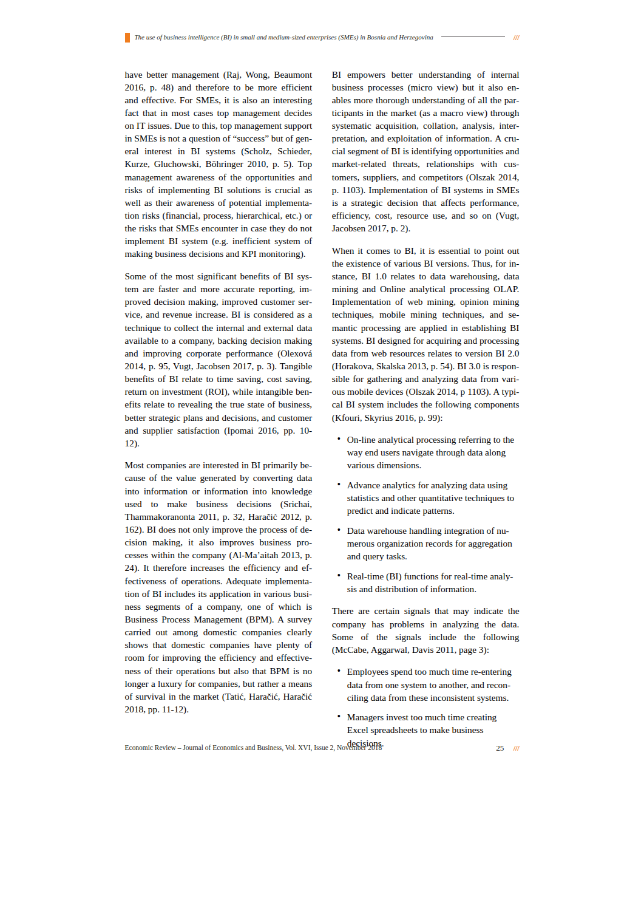The use of business intelligence (BI) in small and medium-sized enterprises (SMEs) in Bosnia and Herzegovina
///
have better management (Raj, Wong, Beaumont 2016, p. 48) and therefore to be more efficient and effective. For SMEs, it is also an interesting fact that in most cases top management decides on IT issues. Due to this, top management support in SMEs is not a question of “success” but of general interest in BI systems (Scholz, Schieder, Kurze, Gluchowski, Böhringer 2010, p. 5). Top management awareness of the opportunities and risks of implementing BI solutions is crucial as well as their awareness of potential implementation risks (financial, process, hierarchical, etc.) or the risks that SMEs encounter in case they do not implement BI system (e.g. inefficient system of making business decisions and KPI monitoring).
Some of the most significant benefits of BI system are faster and more accurate reporting, improved decision making, improved customer service, and revenue increase. BI is considered as a technique to collect the internal and external data available to a company, backing decision making and improving corporate performance (Olexová 2014, p. 95, Vugt, Jacobsen 2017, p. 3). Tangible benefits of BI relate to time saving, cost saving, return on investment (ROI), while intangible benefits relate to revealing the true state of business, better strategic plans and decisions, and customer and supplier satisfaction (Ipomai 2016, pp. 10-12).
Most companies are interested in BI primarily because of the value generated by converting data into information or information into knowledge used to make business decisions (Srichai, Thammakoranonta 2011, p. 32, Haračić 2012, p. 162). BI does not only improve the process of decision making, it also improves business processes within the company (Al-Ma’aitah 2013, p. 24). It therefore increases the efficiency and effectiveness of operations. Adequate implementation of BI includes its application in various business segments of a company, one of which is Business Process Management (BPM). A survey carried out among domestic companies clearly shows that domestic companies have plenty of room for improving the efficiency and effectiveness of their operations but also that BPM is no longer a luxury for companies, but rather a means of survival in the market (Tatić, Haračić, Haračić 2018, pp. 11-12).
BI empowers better understanding of internal business processes (micro view) but it also enables more thorough understanding of all the participants in the market (as a macro view) through systematic acquisition, collation, analysis, interpretation, and exploitation of information. A crucial segment of BI is identifying opportunities and market-related threats, relationships with customers, suppliers, and competitors (Olszak 2014, p. 1103). Implementation of BI systems in SMEs is a strategic decision that affects performance, efficiency, cost, resource use, and so on (Vugt, Jacobsen 2017, p. 2).
When it comes to BI, it is essential to point out the existence of various BI versions. Thus, for instance, BI 1.0 relates to data warehousing, data mining and Online analytical processing OLAP. Implementation of web mining, opinion mining techniques, mobile mining techniques, and semantic processing are applied in establishing BI systems. BI designed for acquiring and processing data from web resources relates to version BI 2.0 (Horakova, Skalska 2013, p. 54). BI 3.0 is responsible for gathering and analyzing data from various mobile devices (Olszak 2014, p 1103). A typical BI system includes the following components (Kfouri, Skyrius 2016, p. 99):
On-line analytical processing referring to the way end users navigate through data along various dimensions.
Advance analytics for analyzing data using statistics and other quantitative techniques to predict and indicate patterns.
Data warehouse handling integration of numerous organization records for aggregation and query tasks.
Real-time (BI) functions for real-time analysis and distribution of information.
There are certain signals that may indicate the company has problems in analyzing the data. Some of the signals include the following (McCabe, Aggarwal, Davis 2011, page 3):
Employees spend too much time re-entering data from one system to another, and reconciling data from these inconsistent systems.
Managers invest too much time creating Excel spreadsheets to make business decisions.
Economic Review – Journal of Economics and Business, Vol. XVI, Issue 2, November 2018
25
///